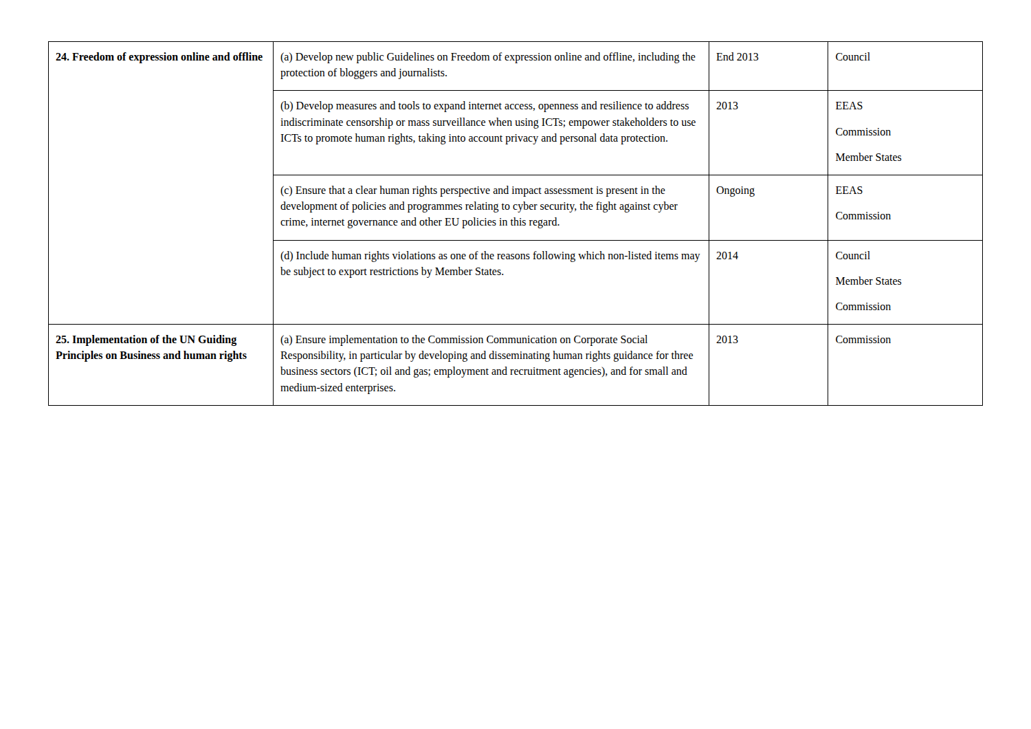| 24. Freedom of expression online and offline | (a) Develop new public Guidelines on Freedom of expression online and offline, including the protection of bloggers and journalists. | End 2013 | Council |
| (b) Develop measures and tools to expand internet access, openness and resilience to address indiscriminate censorship or mass surveillance when using ICTs; empower stakeholders to use ICTs to promote human rights, taking into account privacy and personal data protection. | 2013 | EEAS Commission Member States |
| (c) Ensure that a clear human rights perspective and impact assessment is present in the development of policies and programmes relating to cyber security, the fight against cyber crime, internet governance and other EU policies in this regard. | Ongoing | EEAS Commission |
| (d) Include human rights violations as one of the reasons following which non-listed items may be subject to export restrictions by Member States. | 2014 | Council Member States Commission |
| 25. Implementation of the UN Guiding Principles on Business and human rights | (a) Ensure implementation to the Commission Communication on Corporate Social Responsibility, in particular by developing and disseminating human rights guidance for three business sectors (ICT; oil and gas; employment and recruitment agencies), and for small and medium-sized enterprises. | 2013 | Commission |